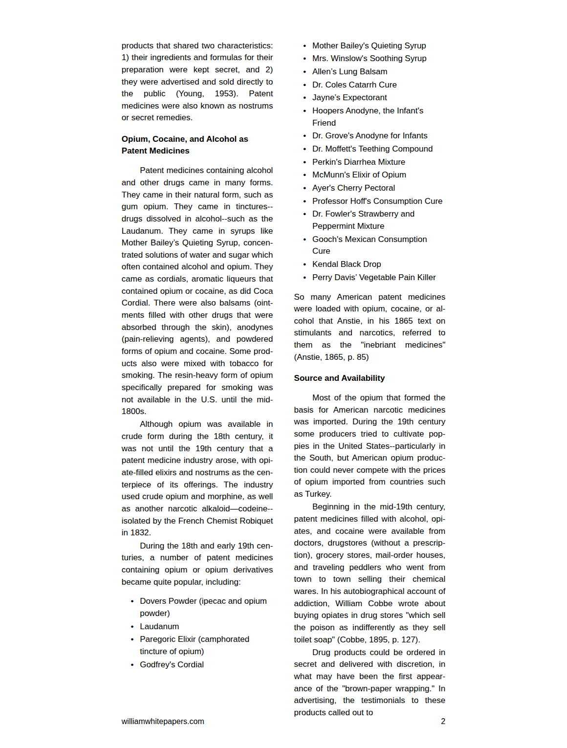products that shared two characteristics: 1) their ingredients and formulas for their preparation were kept secret, and 2) they were advertised and sold directly to the public (Young, 1953). Patent medicines were also known as nostrums or secret remedies.
Opium, Cocaine, and Alcohol as Patent Medicines
Patent medicines containing alcohol and other drugs came in many forms. They came in their natural form, such as gum opium. They came in tinctures--drugs dissolved in alcohol--such as the Laudanum. They came in syrups like Mother Bailey’s Quieting Syrup, concentrated solutions of water and sugar which often contained alcohol and opium. They came as cordials, aromatic liqueurs that contained opium or cocaine, as did Coca Cordial. There were also balsams (ointments filled with other drugs that were absorbed through the skin), anodynes (pain-relieving agents), and powdered forms of opium and cocaine. Some products also were mixed with tobacco for smoking. The resin-heavy form of opium specifically prepared for smoking was not available in the U.S. until the mid-1800s.
Although opium was available in crude form during the 18th century, it was not until the 19th century that a patent medicine industry arose, with opiate-filled elixirs and nostrums as the centerpiece of its offerings. The industry used crude opium and morphine, as well as another narcotic alkaloid—codeine--isolated by the French Chemist Robiquet in 1832.
During the 18th and early 19th centuries, a number of patent medicines containing opium or opium derivatives became quite popular, including:
Dovers Powder (ipecac and opium powder)
Laudanum
Paregoric Elixir (camphorated tincture of opium)
Godfrey's Cordial
Mother Bailey's Quieting Syrup
Mrs. Winslow's Soothing Syrup
Allen’s Lung Balsam
Dr. Coles Catarrh Cure
Jayne’s Expectorant
Hoopers Anodyne, the Infant's Friend
Dr. Grove's Anodyne for Infants
Dr. Moffett's Teething Compound
Perkin's Diarrhea Mixture
McMunn's Elixir of Opium
Ayer's Cherry Pectoral
Professor Hoff's Consumption Cure
Dr. Fowler's Strawberry and Peppermint Mixture
Gooch's Mexican Consumption Cure
Kendal Black Drop
Perry Davis’ Vegetable Pain Killer
So many American patent medicines were loaded with opium, cocaine, or alcohol that Anstie, in his 1865 text on stimulants and narcotics, referred to them as the "inebriant medicines" (Anstie, 1865, p. 85)
Source and Availability
Most of the opium that formed the basis for American narcotic medicines was imported. During the 19th century some producers tried to cultivate poppies in the United States--particularly in the South, but American opium production could never compete with the prices of opium imported from countries such as Turkey.
Beginning in the mid-19th century, patent medicines filled with alcohol, opiates, and cocaine were available from doctors, drugstores (without a prescription), grocery stores, mail-order houses, and traveling peddlers who went from town to town selling their chemical wares. In his autobiographical account of addiction, William Cobbe wrote about buying opiates in drug stores "which sell the poison as indifferently as they sell toilet soap" (Cobbe, 1895, p. 127).
Drug products could be ordered in secret and delivered with discretion, in what may have been the first appearance of the "brown-paper wrapping." In advertising, the testimonials to these products called out to
williamwhitepapers.com 2